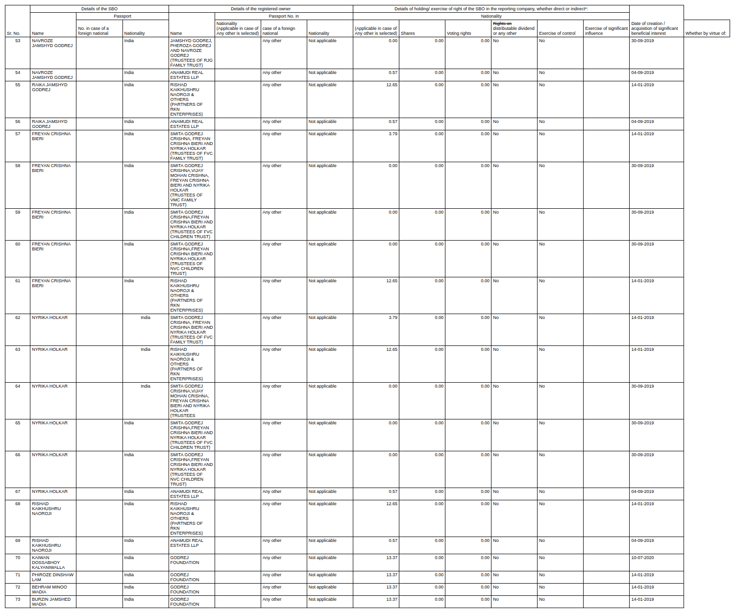| Sr. No. | Details of the SBO | Details of the registered owner | Details of holding/ exercise of right of the SBO in the reporting company, whether direct or indirect*: | Date of creation / acquisition of significant beneficial interest |
| --- | --- | --- | --- | --- |
| Name | Passport | Name | Passport No. in | Nationality |
| No. in case of a foreign national | Nationality | Nationality (Applicable in case of Any other is selected) | case of a foreign national | Nationality | (Applicable in case of Any other is selected) | Shares | Voting rights | Rights on distributable dividend or any other | Exercise of control | Exercise of significant influence | Whether by virtue of: |
| 53 | NAVROZE JAMSHYD GODREJ | | India | JAMSHYD GODREJ, PHEROZA GODREJ AND NAVROZE GODREJ (TRUSTEES OF RJG FAMILY TRUST) | | Any other | Not applicable | 0.00 | 0.00 | 0.00 | No | No | | 30-09-2019 |
| 54 | NAVROZE JAMSHYD GODREJ | | India | ANAMUDI REAL ESTATES LLP | | Any other | Not applicable | 0.57 | 0.00 | 0.00 | No | No | | 04-09-2019 |
| 55 | RAIKA JAMSHYD GODREJ | | India | RISHAD KAIKHUSHRU NAOROJI & OTHERS (PARTNERS OF RKN ENTERPRISES) | | Any other | Not applicable | 12.65 | 0.00 | 0.00 | No | No | | 14-01-2019 |
| 56 | RAIKA JAMSHYD GODREJ | | India | ANAMUDI REAL ESTATES LLP | | Any other | Not applicable | 0.57 | 0.00 | 0.00 | No | No | | 04-09-2019 |
| 57 | FREYAN CRISHNA BIERI | | India | SMITA GODREJ CRISHNA, FREYAN CRISHNA BIERI AND NYRIKA HOLKAR (TRUSTEES OF FVC FAMILY TRUST) | | Any other | Not applicable | 3.79 | 0.00 | 0.00 | No | No | | 14-01-2019 |
| 58 | FREYAN CRISHNA BIERI | | India | SMITA GODREJ CRISHNA,VIJAY MOHAN CRISHNA, FREYAN CRISHNA BIERI AND NYRIKA HOLKAR (TRUSTEES OF VMC FAMILY TRUST) | | Any other | Not applicable | 0.00 | 0.00 | 0.00 | No | No | | 30-09-2019 |
| 59 | FREYAN CRISHNA BIERI | | India | SMITA GODREJ CRISHNA,FREYAN CRISHNA BIERI AND NYRIKA HOLKAR (TRUSTEES OF FVC CHILDREN TRUST) | | Any other | Not applicable | 0.00 | 0.00 | 0.00 | No | No | | 30-09-2019 |
| 60 | FREYAN CRISHNA BIERI | | India | SMITA GODREJ CRISHNA,FREYAN CRISHNA BIERI AND NYRIKA HOLKAR (TRUSTEES OF NVC CHILDREN TRUST) | | Any other | Not applicable | 0.00 | 0.00 | 0.00 | No | No | | 30-09-2019 |
| 61 | FREYAN CRISHNA BIERI | | India | RISHAD KAIKHUSHRU NAOROJI & OTHERS (PARTNERS OF RKN ENTERPRISES) | | Any other | Not applicable | 12.65 | 0.00 | 0.00 | No | No | | 14-01-2019 |
| 62 | NYRIKA HOLKAR | | India | SMITA GODREJ CRISHNA, FREYAN CRISHNA BIERI AND NYRIKA HOLKAR (TRUSTEES OF FVC FAMILY TRUST) | | Any other | Not applicable | 3.79 | 0.00 | 0.00 | No | No | | 14-01-2019 |
| 63 | NYRIKA HOLKAR | | India | RISHAD KAIKHUSHRU NAOROJI & OTHERS (PARTNERS OF RKN ENTERPRISES) | | Any other | Not applicable | 12.65 | 0.00 | 0.00 | No | No | | 14-01-2019 |
| 64 | NYRIKA HOLKAR | | India | SMITA GODREJ CRISHNA,VIJAY MOHAN CRISHNA, FREYAN CRISHNA BIERI AND NYRIKA HOLKAR (TRUSTEES | | Any other | Not applicable | 0.00 | 0.00 | 0.00 | No | No | | 30-09-2019 |
| 65 | NYRIKA HOLKAR | | India | SMITA GODREJ CRISHNA,FREYAN CRISHNA BIERI AND NYRIKA HOLKAR (TRUSTEES OF FVC CHILDREN TRUST) | | Any other | Not applicable | 0.00 | 0.00 | 0.00 | No | No | | 30-09-2019 |
| 66 | NYRIKA HOLKAR | | India | SMITA GODREJ CRISHNA,FREYAN CRISHNA BIERI AND NYRIKA HOLKAR (TRUSTEES OF NVC CHILDREN TRUST) | | Any other | Not applicable | 0.00 | 0.00 | 0.00 | No | No | | 30-09-2019 |
| 67 | NYRIKA HOLKAR | | India | ANAMUDI REAL ESTATES LLP | | Any other | Not applicable | 0.57 | 0.00 | 0.00 | No | No | | 04-09-2019 |
| 68 | RISHAD KAIKHUSHRU NAOROJI | | India | RISHAD KAIKHUSHRU NAOROJI & OTHERS (PARTNERS OF RKN ENTERPRISES) | | Any other | Not applicable | 12.65 | 0.00 | 0.00 | No | No | | 14-01-2019 |
| 69 | RISHAD KAIKHUSHRU NAOROJI | | India | ANAMUDI REAL ESTATES LLP | | Any other | Not applicable | 0.57 | 0.00 | 0.00 | No | No | | 04-09-2019 |
| 70 | KAIWAN DOSSABHOY KALYANIWALLA | | India | GODREJ FOUNDATION | | Any other | Not applicable | 13.37 | 0.00 | 0.00 | No | No | | 10-07-2020 |
| 71 | PHIROZE DINSHAW LAM | | India | GODREJ FOUNDATION | | Any other | Not applicable | 13.37 | 0.00 | 0.00 | No | No | | 14-01-2019 |
| 72 | BEHRAM MINOO WADIA | | India | GODREJ FOUNDATION | | Any other | Not applicable | 13.37 | 0.00 | 0.00 | No | No | | 14-01-2019 |
| 73 | BURZIN JAMSHED WADIA | | India | GODREJ FOUNDATION | | Any other | Not applicable | 13.37 | 0.00 | 0.00 | No | No | | 14-01-2019 |